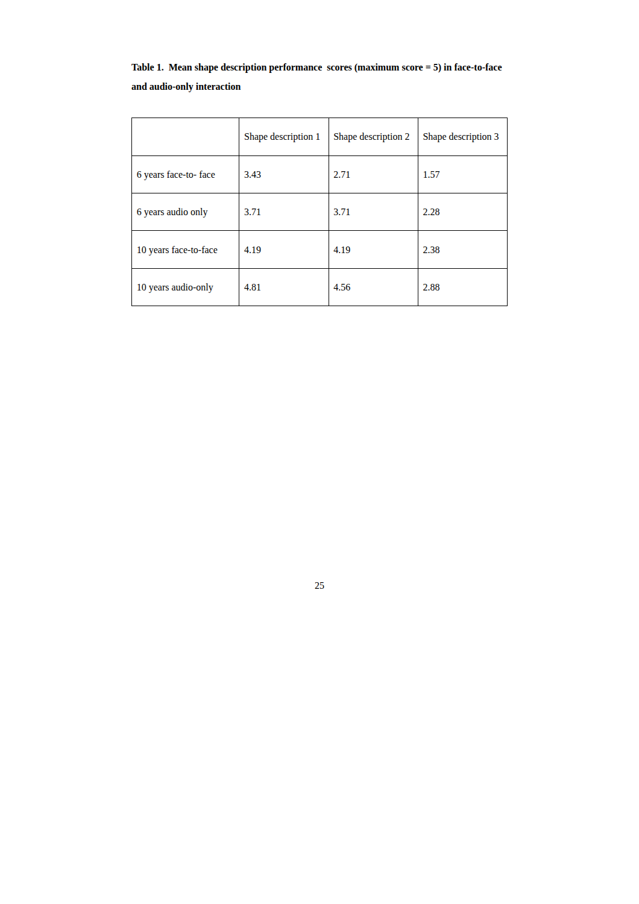Table 1. Mean shape description performance scores (maximum score = 5) in face-to-face and audio-only interaction
| | Shape description 1 | Shape description 2 | Shape description 3 |
| 6 years face-to- face | 3.43 | 2.71 | 1.57 |
| 6 years audio only | 3.71 | 3.71 | 2.28 |
| 10 years face-to-face | 4.19 | 4.19 | 2.38 |
| 10 years audio-only | 4.81 | 4.56 | 2.88 |
25